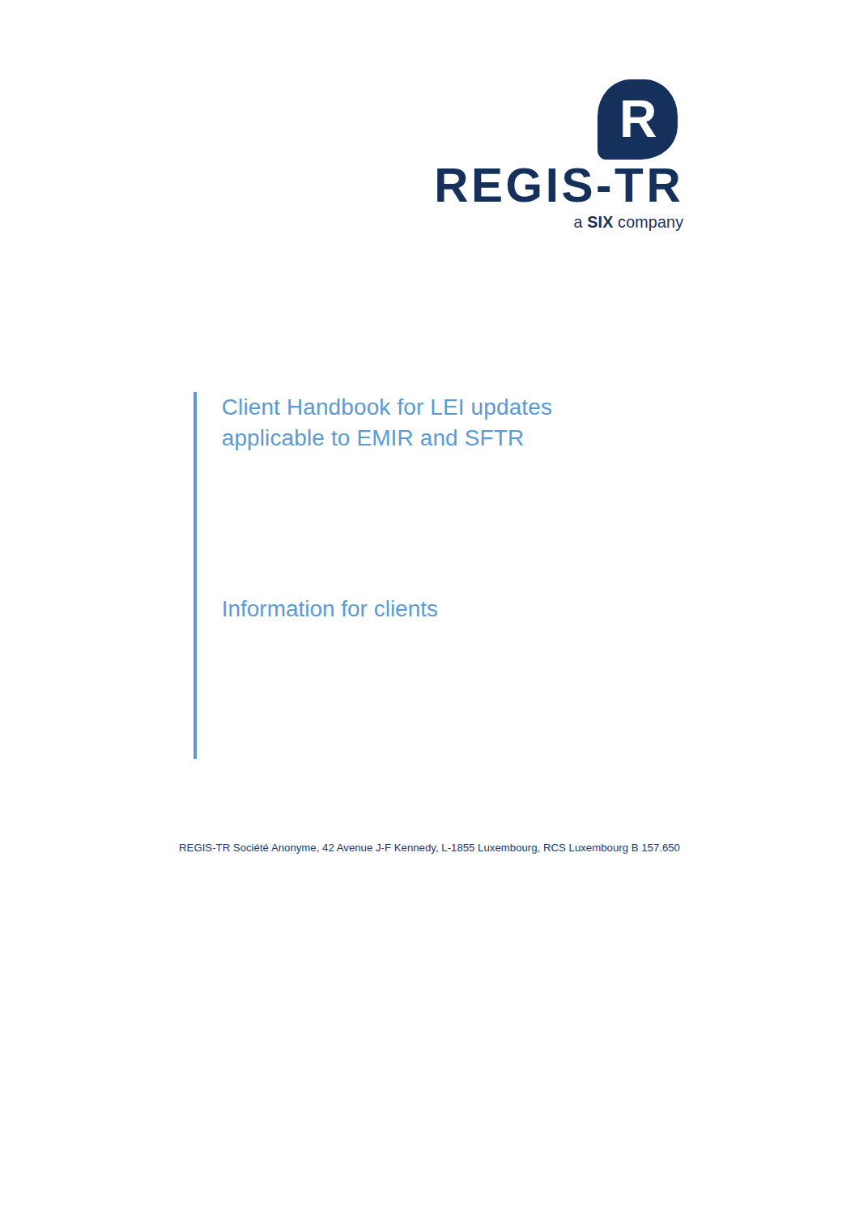R REGIS-TR a SIX company
Client Handbook for LEI updates
applicable to EMIR and SFTR
Information for clients
REGIS-TR Société Anonyme, 42 Avenue J-F Kennedy, L-1855 Luxembourg, RCS Luxembourg B 157.650